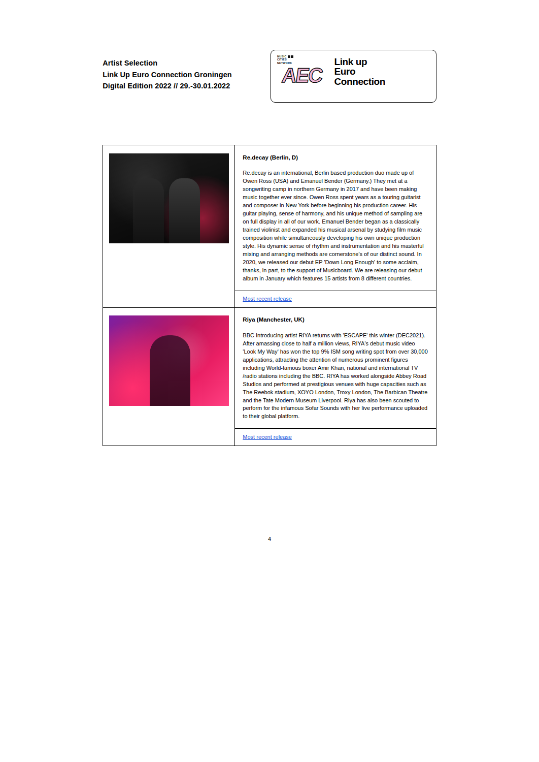Artist Selection
Link Up Euro Connection Groningen
Digital Edition 2022 // 29.-30.01.2022
MUSIC
CITIES
NETWORK
AEC
Link up Euro Connection
| | Re.decay (Berlin, D) Re.decay is an international, Berlin based production duo made up of Owen Ross (USA) and Emanuel Bender (Germany.) They met at a songwriting camp in northern Germany in 2017 and have been making music together ever since. Owen Ross spent years as a touring guitarist and composer in New York before beginning his production career. His guitar playing, sense of harmony, and his unique method of sampling are on full display in all of our work. Emanuel Bender began as a classically trained violinist and expanded his musical arsenal by studying film music composition while simultaneously developing his own unique production style. His dynamic sense of rhythm and instrumentation and his masterful mixing and arranging methods are cornerstone's of our distinct sound. In 2020, we released our debut EP 'Down Long Enough' to some acclaim, thanks, in part, to the support of Musicboard. We are releasing our debut album in January which features 15 artists from 8 different countries. |
| Most recent release |
| | Riya (Manchester, UK) BBC Introducing artist RIYA returns with 'ESCAPE' this winter (DEC2021). After amassing close to half a million views, RIYA's debut music video 'Look My Way' has won the top 9% ISM song writing spot from over 30,000 applications, attracting the attention of numerous prominent figures including World-famous boxer Amir Khan, national and international TV /radio stations including the BBC. RIYA has worked alongside Abbey Road Studios and performed at prestigious venues with huge capacities such as The Reebok stadium, XOYO London, Troxy London, The Barbican Theatre and the Tate Modern Museum Liverpool. Riya has also been scouted to perform for the infamous Sofar Sounds with her live performance uploaded to their global platform. |
| Most recent release |
4